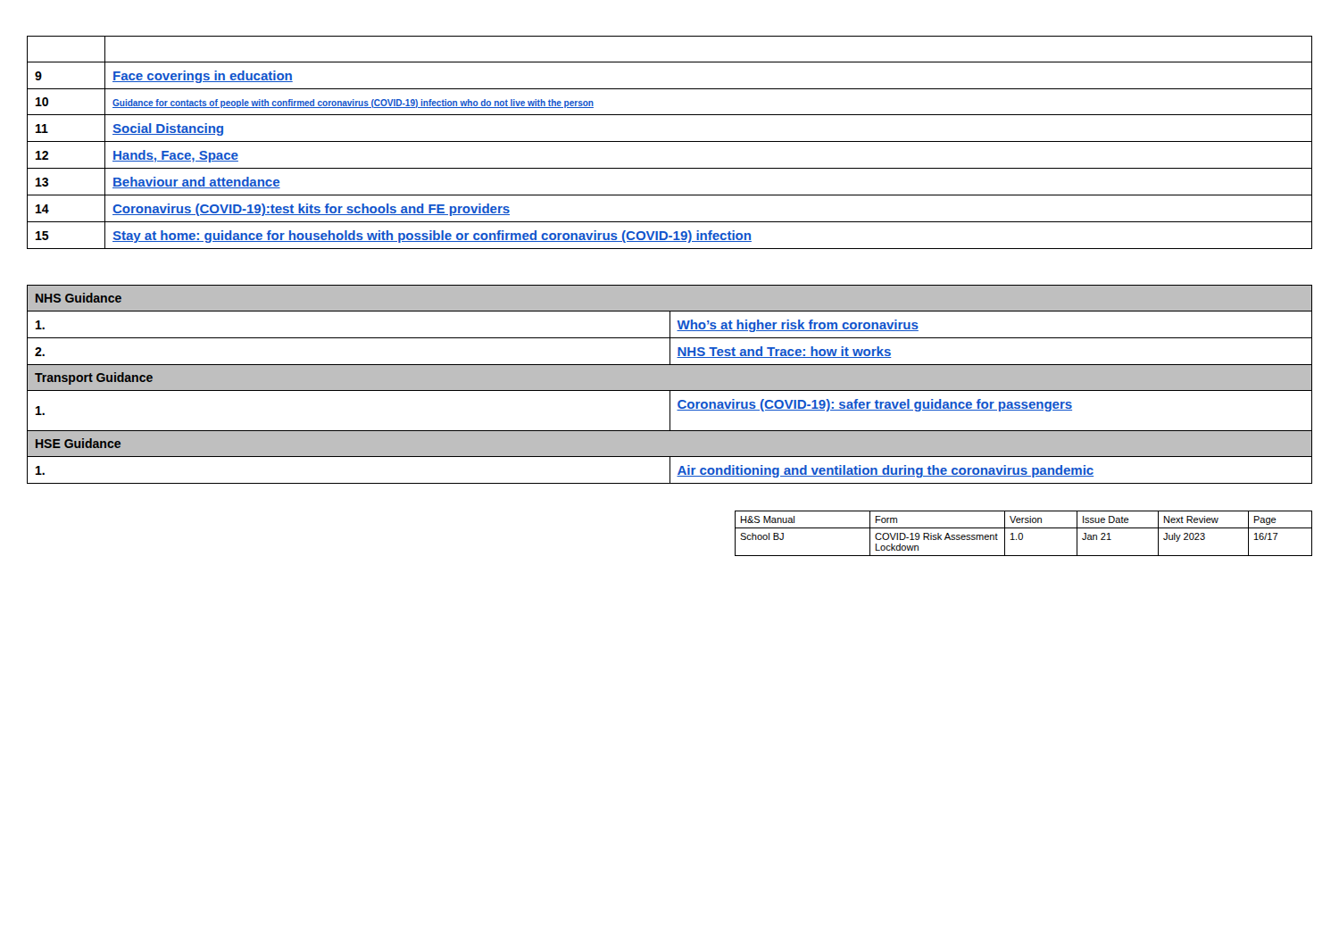| 9 | Face coverings in education |
| 10 | Guidance for contacts of people with confirmed coronavirus (COVID-19) infection who do not live with the person |
| 11 | Social Distancing |
| 12 | Hands, Face, Space |
| 13 | Behaviour and attendance |
| 14 | Coronavirus (COVID-19):test kits for schools and FE providers |
| 15 | Stay at home: guidance for households with possible or confirmed coronavirus (COVID-19) infection |
| NHS Guidance |
| 1. | Who’s at higher risk from coronavirus |
| 2. | NHS Test and Trace: how it works |
| Transport Guidance |
| 1. | Coronavirus (COVID-19): safer travel guidance for passengers |
| HSE Guidance |
| 1. | Air conditioning and ventilation during the coronavirus pandemic |
| H&S Manual | Form | Version | Issue Date | Next Review | Page |
| School BJ | COVID-19 Risk Assessment Lockdown | 1.0 | Jan 21 | July 2023 | 16/17 |